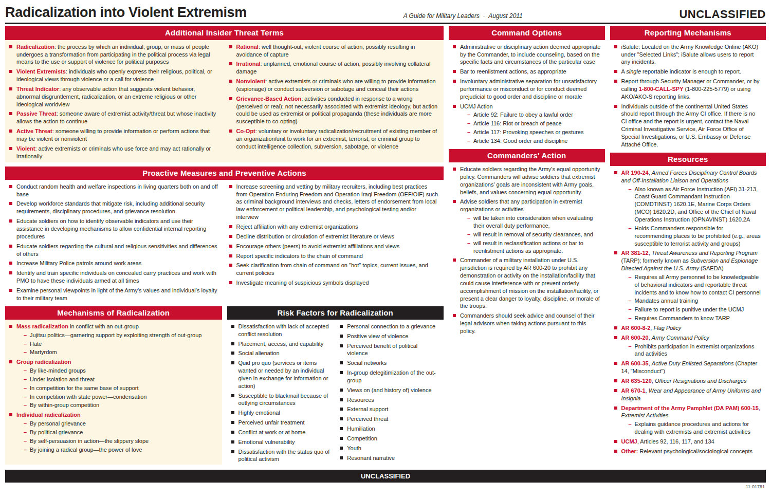Radicalization into Violent Extremism
A Guide for Military Leaders · August 2011
UNCLASSIFIED
Additional Insider Threat Terms
Radicalization: the process by which an individual, group, or mass of people undergoes a transformation from participating in the political process via legal means to the use or support of violence for political purposes
Violent Extremists: individuals who openly express their religious, political, or ideological views through violence or a call for violence
Threat Indicator: any observable action that suggests violent behavior, abnormal disgruntlement, radicalization, or an extreme religious or other ideological worldview
Passive Threat: someone aware of extremist activity/threat but whose inactivity allows the action to continue
Active Threat: someone willing to provide information or perform actions that may be violent or nonviolent
Violent: active extremists or criminals who use force and may act rationally or irrationally
Rational: well thought-out, violent course of action, possibly resulting in avoidance of capture
Irrational: unplanned, emotional course of action, possibly involving collateral damage
Nonviolent: active extremists or criminals who are willing to provide information (espionage) or conduct subversion or sabotage and conceal their actions
Grievance-Based Action: activities conducted in response to a wrong (perceived or real); not necessarily associated with extremist ideology, but action could be used as extremist or political propaganda (these individuals are more susceptible to co-opting)
Co-Opt: voluntary or involuntary radicalization/recruitment of existing member of an organization/unit to work for an extremist, terrorist, or criminal group to conduct intelligence collection, subversion, sabotage, or violence
Proactive Measures and Preventive Actions
Conduct random health and welfare inspections in living quarters both on and off base
Develop workforce standards that mitigate risk, including additional security requirements, disciplinary procedures, and grievance resolution
Educate soldiers on how to identify observable indicators and use their assistance in developing mechanisms to allow confidential internal reporting procedures
Educate soldiers regarding the cultural and religious sensitivities and differences of others
Increase Military Police patrols around work areas
Identify and train specific individuals on concealed carry practices and work with PMO to have these individuals armed at all times
Examine personal viewpoints in light of the Army's values and individual's loyalty to their military team
Increase screening and vetting by military recruiters, including best practices from Operation Enduring Freedom and Operation Iraqi Freedom (OEF/OIF) such as criminal background interviews and checks, letters of endorsement from local law enforcement or political leadership, and psychological testing and/or interview
Reject affiliation with any extremist organizations
Decline distribution or circulation of extremist literature or views
Encourage others (peers) to avoid extremist affiliations and views
Report specific indicators to the chain of command
Seek clarification from chain of command on "hot" topics, current issues, and current policies
Investigate meaning of suspicious symbols displayed
Mechanisms of Radicalization
Mass radicalization in conflict with an out-group
Jujitsu politics—garnering support by exploiting strength of out-group
Hate
Martyrdom
Group radicalization
By like-minded groups
Under isolation and threat
In competition for the same base of support
In competition with state power—condensation
By within-group competition
Individual radicalization
By personal grievance
By political grievance
By self-persuasion in action—the slippery slope
By joining a radical group—the power of love
Risk Factors for Radicalization
Dissatisfaction with lack of accepted conflict resolution
Placement, access, and capability
Social alienation
Quid pro quo (services or items wanted or needed by an individual given in exchange for information or action)
Susceptible to blackmail because of outlying circumstances
Highly emotional
Perceived unfair treatment
Conflict at work or at home
Emotional vulnerability
Dissatisfaction with the status quo of political activism
Personal connection to a grievance
Positive view of violence
Perceived benefit of political violence
Social networks
In-group delegitimization of the out-group
Views on (and history of) violence
Resources
External support
Perceived threat
Humiliation
Competition
Youth
Resonant narrative
Command Options
Administrative or disciplinary action deemed appropriate by the Commander, to include counseling, based on the specific facts and circumstances of the particular case
Bar to reenlistment actions, as appropriate
Involuntary administrative separation for unsatisfactory performance or misconduct or for conduct deemed prejudicial to good order and discipline or morale
UCMJ Action
Article 92: Failure to obey a lawful order
Article 116: Riot or breach of peace
Article 117: Provoking speeches or gestures
Article 134: Good order and discipline
Commanders' Action
Educate soldiers regarding the Army's equal opportunity policy. Commanders will advise soldiers that extremist organizations' goals are inconsistent with Army goals, beliefs, and values concerning equal opportunity.
Advise soldiers that any participation in extremist organizations or activities
will be taken into consideration when evaluating their overall duty performance,
will result in removal of security clearances, and
will result in reclassification actions or bar to reenlistment actions as appropriate.
Commander of a military installation under U.S. jurisdiction is required by AR 600-20 to prohibit any demonstration or activity on the installation/facility that could cause interference with or prevent orderly accomplishment of mission on the installation/facility, or present a clear danger to loyalty, discipline, or morale of the troops.
Commanders should seek advice and counsel of their legal advisors when taking actions pursuant to this policy.
Reporting Mechanisms
iSalute: Located on the Army Knowledge Online (AKO) under "Selected Links"; iSalute allows users to report any incidents.
A single reportable indicator is enough to report.
Report through Security Manager or Commander, or by calling 1-800-CALL-SPY (1-800-225-5779) or using AKO/AKO-S reporting links.
Individuals outside of the continental United States should report through the Army CI office. If there is no CI office and the report is urgent, contact the Naval Criminal Investigative Service, Air Force Office of Special Investigations, or U.S. Embassy or Defense Attaché Office.
Resources
AR 190-24, Armed Forces Disciplinary Control Boards and Off-Installation Liaison and Operations
Also known as Air Force Instruction (AFI) 31-213, Coast Guard Commandant Instruction (COMDTINST) 1620.1E, Marine Corps Orders (MCO) 1620.2D, and Office of the Chief of Naval Operations Instruction (OPNAVINST) 1620.2A
Holds Commanders responsible for recommending places to be prohibited (e.g., areas susceptible to terrorist activity and groups)
AR 381-12, Threat Awareness and Reporting Program (TARP); formerly known as Subversion and Espionage Directed Against the U.S. Army (SAEDA)
Requires all Army personnel to be knowledgeable of behavioral indicators and reportable threat incidents and to know how to contact CI personnel
Mandates annual training
Failure to report is punitive under the UCMJ
Requires Commanders to know TARP
AR 600-8-2, Flag Policy
AR 600-20, Army Command Policy
Prohibits participation in extremist organizations and activities
AR 600-35, Active Duty Enlisted Separations (Chapter 14, "Misconduct")
AR 635-120, Officer Resignations and Discharges
AR 670-1, Wear and Appearance of Army Uniforms and Insignia
Department of the Army Pamphlet (DA PAM) 600-15, Extremist Activities
Explains guidance procedures and actions for dealing with extremists and extremist activities
UCMJ, Articles 92, 116, 117, and 134
Other: Relevant psychological/sociological concepts
UNCLASSIFIED
11-01781